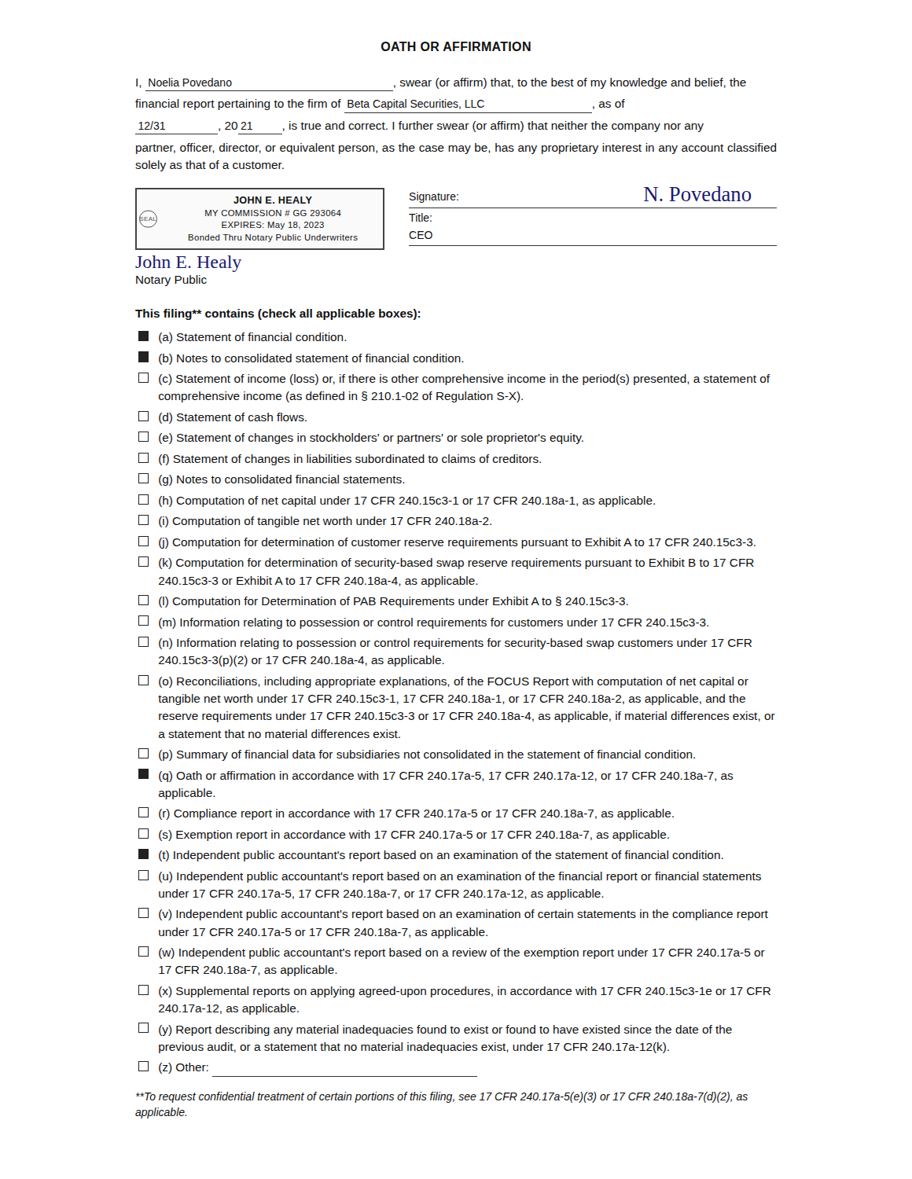OATH OR AFFIRMATION
I, Noelia Povedano, swear (or affirm) that, to the best of my knowledge and belief, the
financial report pertaining to the firm of Beta Capital Securities, LLC, as of
12/31, 2021, is true and correct. I further swear (or affirm) that neither the company nor any
partner, officer, director, or equivalent person, as the case may be, has any proprietary interest in any account classified solely as that of a customer.
SEAL
JOHN E. HEALY
MY COMMISSION # GG 293064
EXPIRES: May 18, 2023
Bonded Thru Notary Public Underwriters
John E. Healy Notary Public
Signature: N. Povedano
Title:
CEO
This filing** contains (check all applicable boxes):
(a) Statement of financial condition.
(b) Notes to consolidated statement of financial condition.
(c) Statement of income (loss) or, if there is other comprehensive income in the period(s) presented, a statement of comprehensive income (as defined in § 210.1-02 of Regulation S-X).
(d) Statement of cash flows.
(e) Statement of changes in stockholders' or partners' or sole proprietor's equity.
(f) Statement of changes in liabilities subordinated to claims of creditors.
(g) Notes to consolidated financial statements.
(h) Computation of net capital under 17 CFR 240.15c3-1 or 17 CFR 240.18a-1, as applicable.
(i) Computation of tangible net worth under 17 CFR 240.18a-2.
(j) Computation for determination of customer reserve requirements pursuant to Exhibit A to 17 CFR 240.15c3-3.
(k) Computation for determination of security-based swap reserve requirements pursuant to Exhibit B to 17 CFR 240.15c3-3 or Exhibit A to 17 CFR 240.18a-4, as applicable.
(l) Computation for Determination of PAB Requirements under Exhibit A to § 240.15c3-3.
(m) Information relating to possession or control requirements for customers under 17 CFR 240.15c3-3.
(n) Information relating to possession or control requirements for security-based swap customers under 17 CFR 240.15c3-3(p)(2) or 17 CFR 240.18a-4, as applicable.
(o) Reconciliations, including appropriate explanations, of the FOCUS Report with computation of net capital or tangible net worth under 17 CFR 240.15c3-1, 17 CFR 240.18a-1, or 17 CFR 240.18a-2, as applicable, and the reserve requirements under 17 CFR 240.15c3-3 or 17 CFR 240.18a-4, as applicable, if material differences exist, or a statement that no material differences exist.
(p) Summary of financial data for subsidiaries not consolidated in the statement of financial condition.
(q) Oath or affirmation in accordance with 17 CFR 240.17a-5, 17 CFR 240.17a-12, or 17 CFR 240.18a-7, as applicable.
(r) Compliance report in accordance with 17 CFR 240.17a-5 or 17 CFR 240.18a-7, as applicable.
(s) Exemption report in accordance with 17 CFR 240.17a-5 or 17 CFR 240.18a-7, as applicable.
(t) Independent public accountant's report based on an examination of the statement of financial condition.
(u) Independent public accountant's report based on an examination of the financial report or financial statements under 17 CFR 240.17a-5, 17 CFR 240.18a-7, or 17 CFR 240.17a-12, as applicable.
(v) Independent public accountant's report based on an examination of certain statements in the compliance report under 17 CFR 240.17a-5 or 17 CFR 240.18a-7, as applicable.
(w) Independent public accountant's report based on a review of the exemption report under 17 CFR 240.17a-5 or 17 CFR 240.18a-7, as applicable.
(x) Supplemental reports on applying agreed-upon procedures, in accordance with 17 CFR 240.15c3-1e or 17 CFR 240.17a-12, as applicable.
(y) Report describing any material inadequacies found to exist or found to have existed since the date of the previous audit, or a statement that no material inadequacies exist, under 17 CFR 240.17a-12(k).
(z) Other:
**To request confidential treatment of certain portions of this filing, see 17 CFR 240.17a-5(e)(3) or 17 CFR 240.18a-7(d)(2), as applicable.